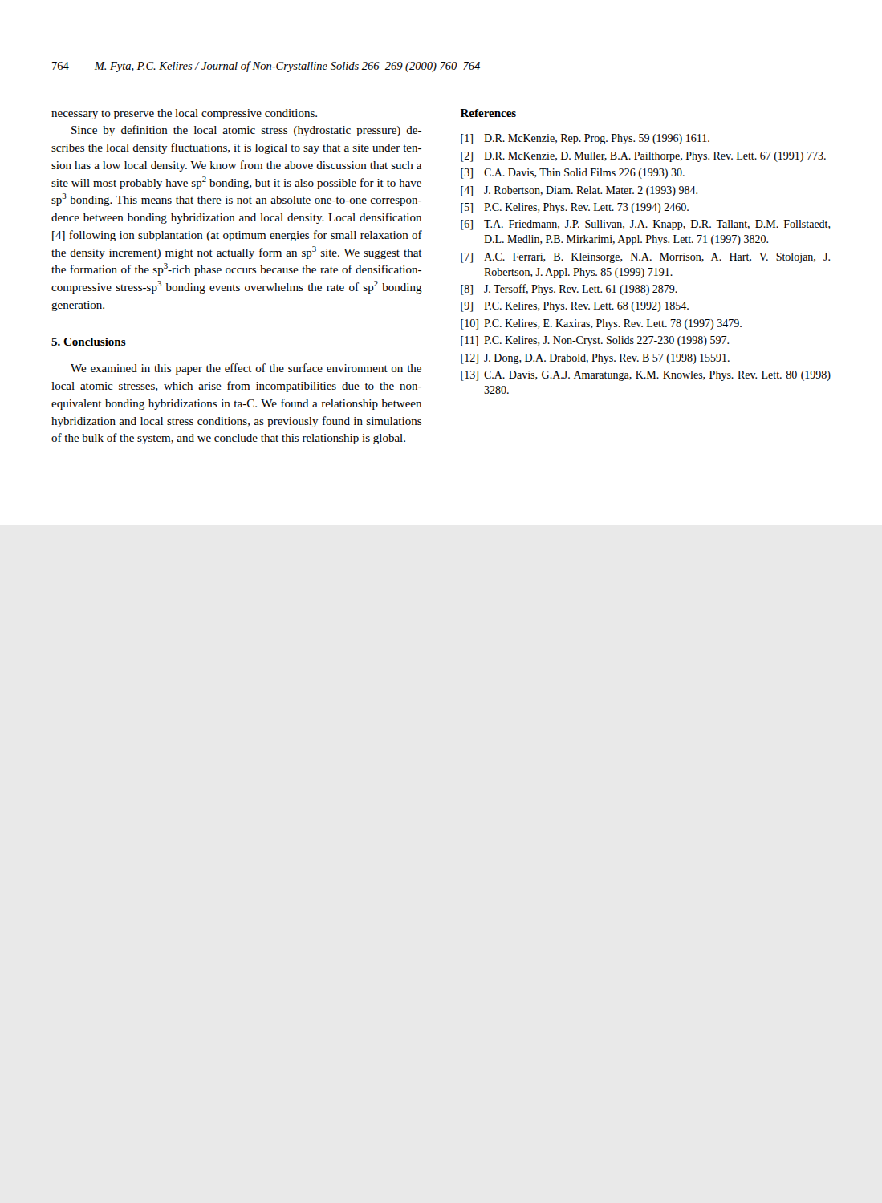764 M. Fyta, P.C. Kelires / Journal of Non-Crystalline Solids 266–269 (2000) 760–764
necessary to preserve the local compressive conditions.
Since by definition the local atomic stress (hydrostatic pressure) describes the local density fluctuations, it is logical to say that a site under tension has a low local density. We know from the above discussion that such a site will most probably have sp2 bonding, but it is also possible for it to have sp3 bonding. This means that there is not an absolute one-to-one correspondence between bonding hybridization and local density. Local densification [4] following ion subplantation (at optimum energies for small relaxation of the density increment) might not actually form an sp3 site. We suggest that the formation of the sp3-rich phase occurs because the rate of densification-compressive stress-sp3 bonding events overwhelms the rate of sp2 bonding generation.
5. Conclusions
We examined in this paper the effect of the surface environment on the local atomic stresses, which arise from incompatibilities due to the non-equivalent bonding hybridizations in ta-C. We found a relationship between hybridization and local stress conditions, as previously found in simulations of the bulk of the system, and we conclude that this relationship is global.
References
[1] D.R. McKenzie, Rep. Prog. Phys. 59 (1996) 1611.
[2] D.R. McKenzie, D. Muller, B.A. Pailthorpe, Phys. Rev. Lett. 67 (1991) 773.
[3] C.A. Davis, Thin Solid Films 226 (1993) 30.
[4] J. Robertson, Diam. Relat. Mater. 2 (1993) 984.
[5] P.C. Kelires, Phys. Rev. Lett. 73 (1994) 2460.
[6] T.A. Friedmann, J.P. Sullivan, J.A. Knapp, D.R. Tallant, D.M. Follstaedt, D.L. Medlin, P.B. Mirkarimi, Appl. Phys. Lett. 71 (1997) 3820.
[7] A.C. Ferrari, B. Kleinsorge, N.A. Morrison, A. Hart, V. Stolojan, J. Robertson, J. Appl. Phys. 85 (1999) 7191.
[8] J. Tersoff, Phys. Rev. Lett. 61 (1988) 2879.
[9] P.C. Kelires, Phys. Rev. Lett. 68 (1992) 1854.
[10] P.C. Kelires, E. Kaxiras, Phys. Rev. Lett. 78 (1997) 3479.
[11] P.C. Kelires, J. Non-Cryst. Solids 227-230 (1998) 597.
[12] J. Dong, D.A. Drabold, Phys. Rev. B 57 (1998) 15591.
[13] C.A. Davis, G.A.J. Amaratunga, K.M. Knowles, Phys. Rev. Lett. 80 (1998) 3280.